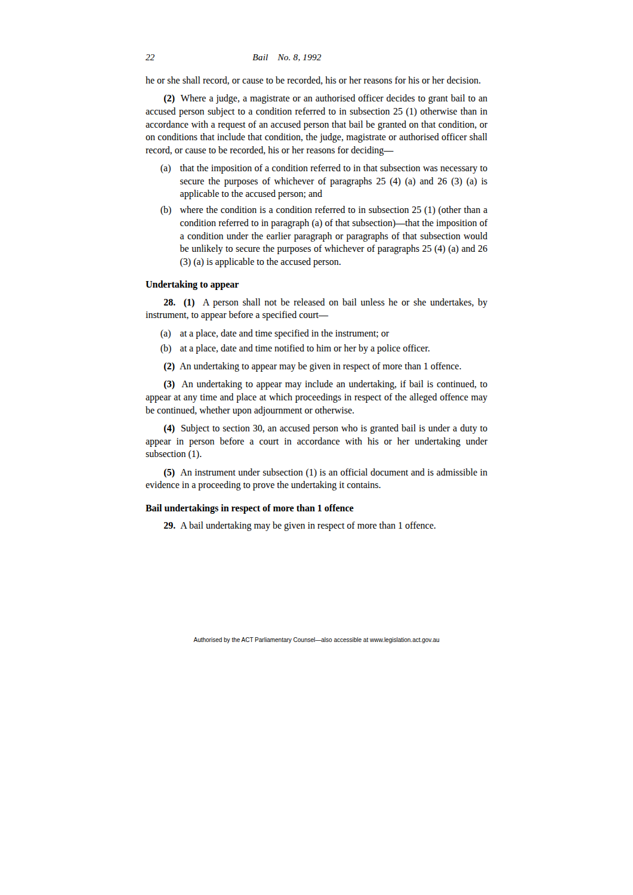22 Bail No. 8, 1992
he or she shall record, or cause to be recorded, his or her reasons for his or her decision.
(2) Where a judge, a magistrate or an authorised officer decides to grant bail to an accused person subject to a condition referred to in subsection 25 (1) otherwise than in accordance with a request of an accused person that bail be granted on that condition, or on conditions that include that condition, the judge, magistrate or authorised officer shall record, or cause to be recorded, his or her reasons for deciding—
(a) that the imposition of a condition referred to in that subsection was necessary to secure the purposes of whichever of paragraphs 25 (4) (a) and 26 (3) (a) is applicable to the accused person; and
(b) where the condition is a condition referred to in subsection 25 (1) (other than a condition referred to in paragraph (a) of that subsection)—that the imposition of a condition under the earlier paragraph or paragraphs of that subsection would be unlikely to secure the purposes of whichever of paragraphs 25 (4) (a) and 26 (3) (a) is applicable to the accused person.
Undertaking to appear
28. (1) A person shall not be released on bail unless he or she undertakes, by instrument, to appear before a specified court—
(a) at a place, date and time specified in the instrument; or
(b) at a place, date and time notified to him or her by a police officer.
(2) An undertaking to appear may be given in respect of more than 1 offence.
(3) An undertaking to appear may include an undertaking, if bail is continued, to appear at any time and place at which proceedings in respect of the alleged offence may be continued, whether upon adjournment or otherwise.
(4) Subject to section 30, an accused person who is granted bail is under a duty to appear in person before a court in accordance with his or her undertaking under subsection (1).
(5) An instrument under subsection (1) is an official document and is admissible in evidence in a proceeding to prove the undertaking it contains.
Bail undertakings in respect of more than 1 offence
29. A bail undertaking may be given in respect of more than 1 offence.
Authorised by the ACT Parliamentary Counsel—also accessible at www.legislation.act.gov.au